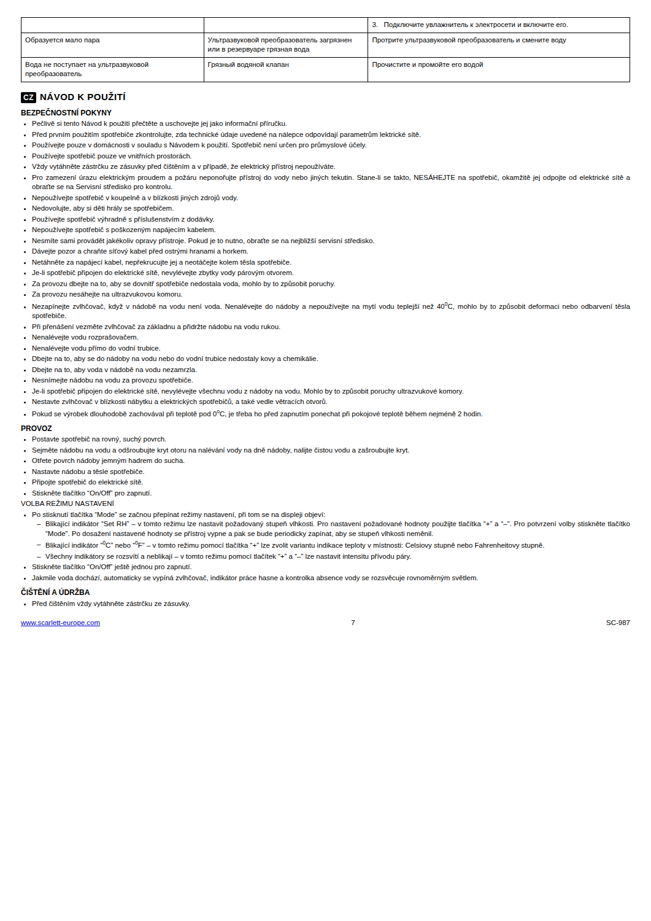| | | 3. Подключите увлажнитель к электросети и включите его. |
| Образуется мало пара | Ультразвуковой преобразователь загрязнен или в резервуаре грязная вода | Протрите ультразвуковой преобразователь и смените воду |
| Вода не поступает на ультразвуковой преобразователь | Грязный водяной клапан | Прочистите и промойте его водой |
CZNÁVOD K POUŽITÍ
Bezpečnostní pokyny
Pečlivě si tento Návod k použití přečtěte a uschovejte jej jako informační příručku.
Před prvním použitím spotřebiče zkontrolujte, zda technické údaje uvedené na nálepce odpovídají parametrům lektrické sítě.
Používejte pouze v domácnosti v souladu s Návodem k použití. Spotřebič není určen pro průmyslové účely.
Používejte spotřebič pouze ve vnitřních prostorách.
Vždy vytáhněte zástrčku ze zásuvky před čištěním a v případě, že elektrický přístroj nepoužíváte.
Pro zamezení úrazu elektrickým proudem a požáru neponořujte přístroj do vody nebo jiných tekutin. Stane-li se takto, NESÁHEJTE na spotřebič, okamžitě jej odpojte od elektrické sítě a obraťte se na Servisní středisko pro kontrolu.
Nepoužívejte spotřebič v koupelně a v blízkosti jiných zdrojů vody.
Nedovolujte, aby si děti hrály se spotřebičem.
Používejte spotřebič výhradně s příslušenstvím z dodávky.
Nepoužívejte spotřebič s poškozeným napájecím kabelem.
Nesmíte sami provádět jakékoliv opravy přístroje. Pokud je to nutno, obraťte se na nejbližší servisní středisko.
Dávejte pozor a chraňte síťový kabel před ostrými hranami a horkem.
Netáhněte za napájecí kabel, nepřekrucujte jej a neotáčejte kolem těsla spotřebiče.
Je-li spotřebič připojen do elektrické sítě, nevylévejte zbytky vody párovým otvorem.
Za provozu dbejte na to, aby se dovnitř spotřebiče nedostala voda, mohlo by to způsobit poruchy.
Za provozu nesáhejte na ultrazvukovou komoru.
Nezapínejte zvlhčovač, když v nádobě na vodu není voda. Nenalévejte do nádoby a nepoužívejte na mytí vodu teplejší než 400C, mohlo by to způsobit deformaci nebo odbarvení těsla spotřebiče.
Při přenášení vezměte zvlhčovač za základnu a přidržte nádobu na vodu rukou.
Nenalévejte vodu rozprašovačem.
Nenalévejte vodu přímo do vodní trubice.
Dbejte na to, aby se do nádoby na vodu nebo do vodní trubice nedostaly kovy a chemikálie.
Dbejte na to, aby voda v nádobě na vodu nezamrzla.
Nesnímejte nádobu na vodu za provozu spotřebiče.
Je-li spotřebič připojen do elektrické sítě, nevylévejte všechnu vodu z nádoby na vodu. Mohlo by to způsobit poruchy ultrazvukové komory.
Nestavte zvlhčovač v blízkosti nábytku a elektrických spotřebičů, a také vedle větracích otvorů.
Pokud se výrobek dlouhodobě zachovával při teplotě pod 0oC, je třeba ho před zapnutím ponechat při pokojové teplotě během nejméně 2 hodin.
Provoz
Postavte spotřebič na rovný, suchý povrch.
Sejměte nádobu na vodu a odšroubujte kryt otoru na nalévání vody na dně nádoby, nalijte čistou vodu a zašroubujte kryt.
Otřete povrch nádoby jemným hadrem do sucha.
Nastavte nádobu a těsle spotřebiče.
Připojte spotřebič do elektrické sítě.
Stiskněte tlačítko “On/Off” pro zapnutí.
VOLBA REŽIMU NASTAVENÍ
Po stisknutí tlačítka “Mode” se začnou přepínat režimy nastavení, při tom se na displeji objeví:
Blikající indikátor “Set RH” – v tomto režimu lze nastavit požadovaný stupeň vlhkosti. Pro nastavení požadované hodnoty použijte tlačítka “+” a “–”. Pro potvrzení volby stiskněte tlačítko “Mode”. Po dosažení nastavené hodnoty se přístroj vypne a pak se bude periodicky zapínat, aby se stupeň vlhkosti neměnil.
Blikající indikátor “0C” nebo “0F” – v tomto režimu pomocí tlačítka “+” lze zvolit variantu indikace teploty v místnosti: Celsiovy stupně nebo Fahrenheitovy stupně.
Všechny indikátory se rozsvítí a neblikají – v tomto režimu pomocí tlačítek “+” a “–” lze nastavit intensitu přívodu páry.
Stiskněte tlačítko “On/Off” ještě jednou pro zapnutí.
Jakmile voda dochází, automaticky se vypíná zvlhčovač, indikátor práce hasne a kontrolka absence vody se rozsvěcuje rovnoměrným světlem.
Čištění a údržba
Před čištěním vždy vytáhněte zástrčku ze zásuvky.
www.scarlett-europe.com 7 SC-987